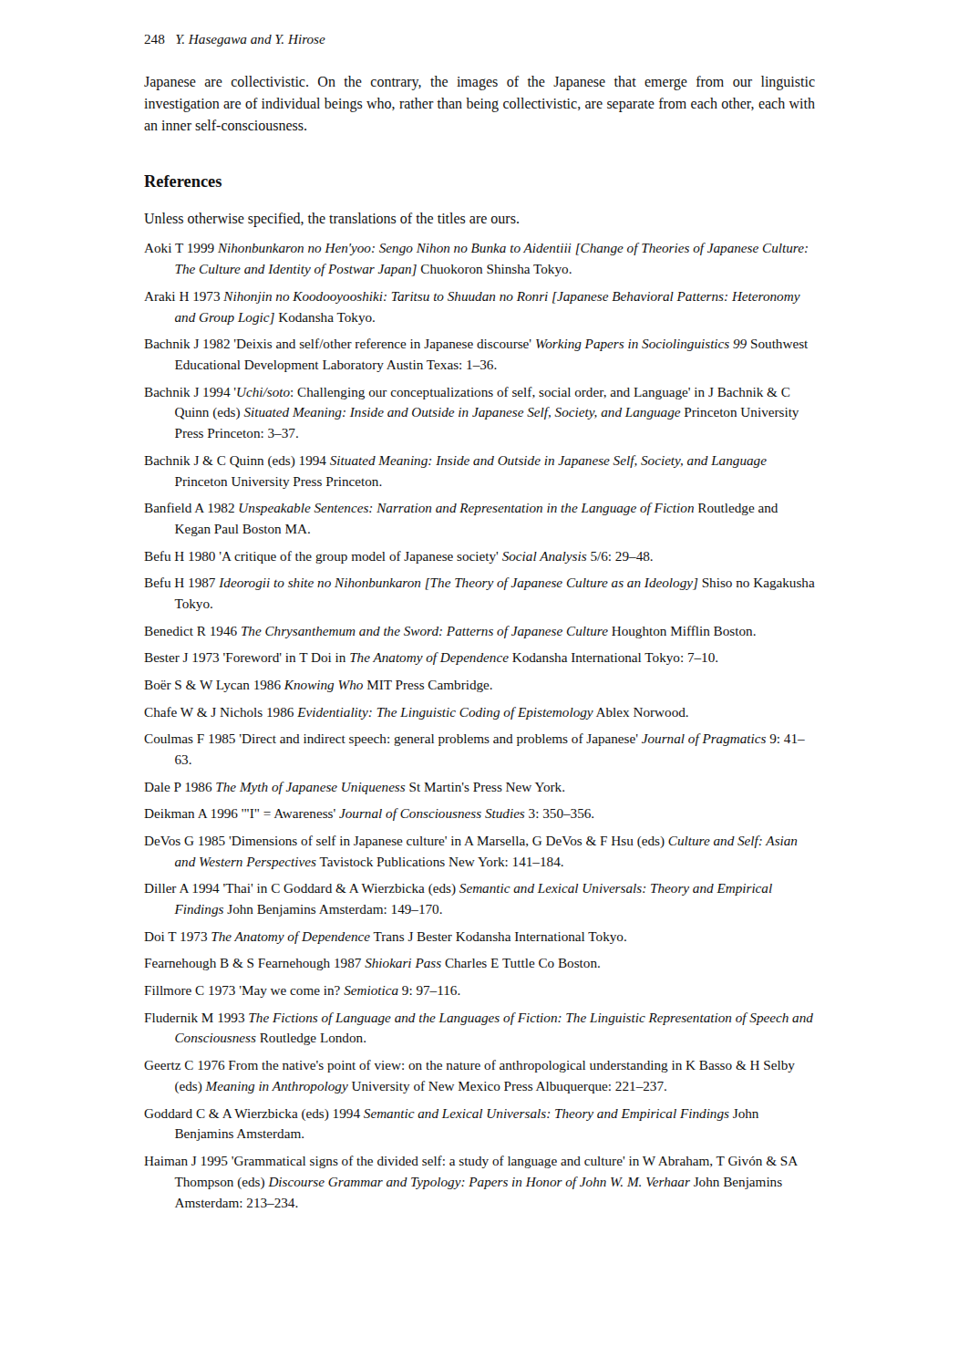248 Y. Hasegawa and Y. Hirose
Japanese are collectivistic. On the contrary, the images of the Japanese that emerge from our linguistic investigation are of individual beings who, rather than being collectivistic, are separate from each other, each with an inner self-consciousness.
References
Unless otherwise specified, the translations of the titles are ours.
Aoki T 1999 Nihonbunkaron no Hen'yoo: Sengo Nihon no Bunka to Aidentiii [Change of Theories of Japanese Culture: The Culture and Identity of Postwar Japan] Chuokoron Shinsha Tokyo.
Araki H 1973 Nihonjin no Koodooyooshiki: Taritsu to Shuudan no Ronri [Japanese Behavioral Patterns: Heteronomy and Group Logic] Kodansha Tokyo.
Bachnik J 1982 'Deixis and self/other reference in Japanese discourse' Working Papers in Sociolinguistics 99 Southwest Educational Development Laboratory Austin Texas: 1–36.
Bachnik J 1994 'Uchi/soto: Challenging our conceptualizations of self, social order, and Language' in J Bachnik & C Quinn (eds) Situated Meaning: Inside and Outside in Japanese Self, Society, and Language Princeton University Press Princeton: 3–37.
Bachnik J & C Quinn (eds) 1994 Situated Meaning: Inside and Outside in Japanese Self, Society, and Language Princeton University Press Princeton.
Banfield A 1982 Unspeakable Sentences: Narration and Representation in the Language of Fiction Routledge and Kegan Paul Boston MA.
Befu H 1980 'A critique of the group model of Japanese society' Social Analysis 5/6: 29–48.
Befu H 1987 Ideorogii to shite no Nihonbunkaron [The Theory of Japanese Culture as an Ideology] Shiso no Kagakusha Tokyo.
Benedict R 1946 The Chrysanthemum and the Sword: Patterns of Japanese Culture Houghton Mifflin Boston.
Bester J 1973 'Foreword' in T Doi in The Anatomy of Dependence Kodansha International Tokyo: 7–10.
Boër S & W Lycan 1986 Knowing Who MIT Press Cambridge.
Chafe W & J Nichols 1986 Evidentiality: The Linguistic Coding of Epistemology Ablex Norwood.
Coulmas F 1985 'Direct and indirect speech: general problems and problems of Japanese' Journal of Pragmatics 9: 41–63.
Dale P 1986 The Myth of Japanese Uniqueness St Martin's Press New York.
Deikman A 1996 '"I" = Awareness' Journal of Consciousness Studies 3: 350–356.
DeVos G 1985 'Dimensions of self in Japanese culture' in A Marsella, G DeVos & F Hsu (eds) Culture and Self: Asian and Western Perspectives Tavistock Publications New York: 141–184.
Diller A 1994 'Thai' in C Goddard & A Wierzbicka (eds) Semantic and Lexical Universals: Theory and Empirical Findings John Benjamins Amsterdam: 149–170.
Doi T 1973 The Anatomy of Dependence Trans J Bester Kodansha International Tokyo.
Fearnehough B & S Fearnehough 1987 Shiokari Pass Charles E Tuttle Co Boston.
Fillmore C 1973 'May we come in? Semiotica 9: 97–116.
Fludernik M 1993 The Fictions of Language and the Languages of Fiction: The Linguistic Representation of Speech and Consciousness Routledge London.
Geertz C 1976 From the native's point of view: on the nature of anthropological understanding in K Basso & H Selby (eds) Meaning in Anthropology University of New Mexico Press Albuquerque: 221–237.
Goddard C & A Wierzbicka (eds) 1994 Semantic and Lexical Universals: Theory and Empirical Findings John Benjamins Amsterdam.
Haiman J 1995 'Grammatical signs of the divided self: a study of language and culture' in W Abraham, T Givón & SA Thompson (eds) Discourse Grammar and Typology: Papers in Honor of John W. M. Verhaar John Benjamins Amsterdam: 213–234.